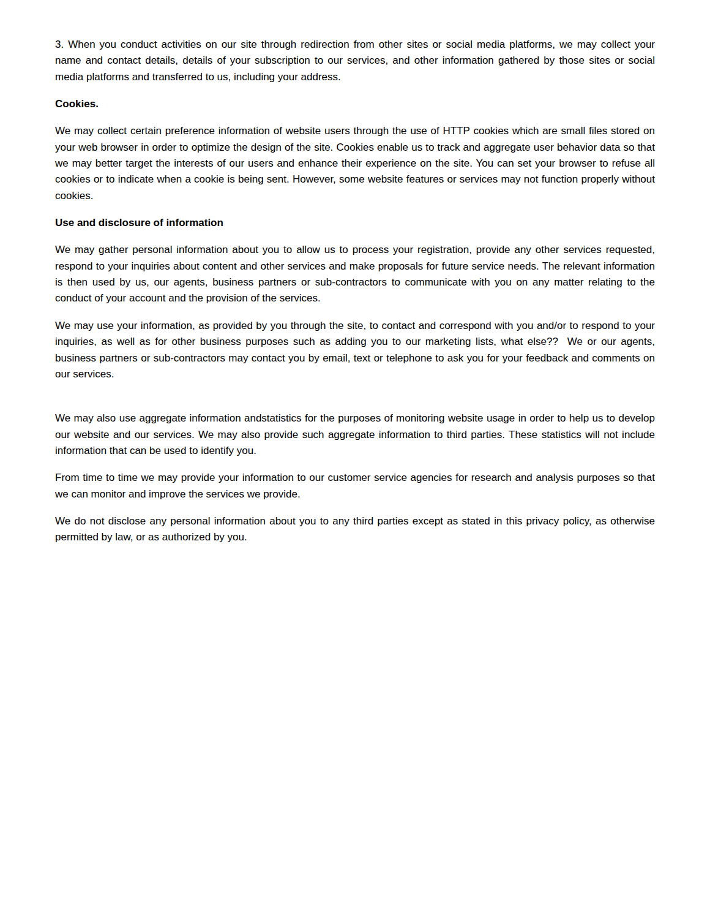3. When you conduct activities on our site through redirection from other sites or social media platforms, we may collect your name and contact details, details of your subscription to our services, and other information gathered by those sites or social media platforms and transferred to us, including your address.
Cookies.
We may collect certain preference information of website users through the use of HTTP cookies which are small files stored on your web browser in order to optimize the design of the site. Cookies enable us to track and aggregate user behavior data so that we may better target the interests of our users and enhance their experience on the site. You can set your browser to refuse all cookies or to indicate when a cookie is being sent. However, some website features or services may not function properly without cookies.
Use and disclosure of information
We may gather personal information about you to allow us to process your registration, provide any other services requested, respond to your inquiries about content and other services and make proposals for future service needs. The relevant information is then used by us, our agents, business partners or sub-contractors to communicate with you on any matter relating to the conduct of your account and the provision of the services.
We may use your information, as provided by you through the site, to contact and correspond with you and/or to respond to your inquiries, as well as for other business purposes such as adding you to our marketing lists, what else?? We or our agents, business partners or sub-contractors may contact you by email, text or telephone to ask you for your feedback and comments on our services.
We may also use aggregate information andstatistics for the purposes of monitoring website usage in order to help us to develop our website and our services. We may also provide such aggregate information to third parties. These statistics will not include information that can be used to identify you.
From time to time we may provide your information to our customer service agencies for research and analysis purposes so that we can monitor and improve the services we provide.
We do not disclose any personal information about you to any third parties except as stated in this privacy policy, as otherwise permitted by law, or as authorized by you.